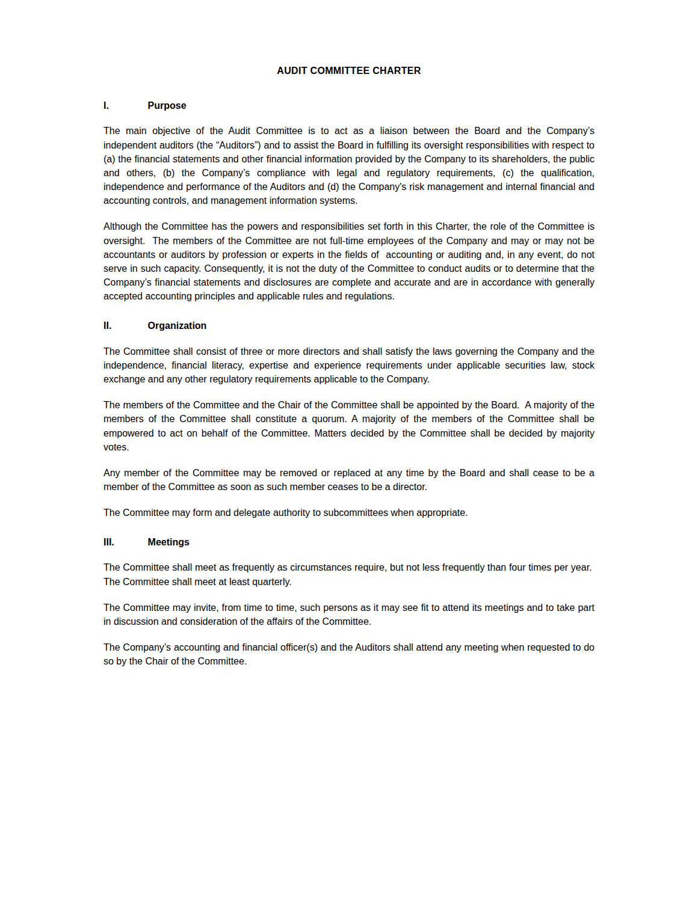AUDIT COMMITTEE CHARTER
I. Purpose
The main objective of the Audit Committee is to act as a liaison between the Board and the Company’s independent auditors (the “Auditors”) and to assist the Board in fulfilling its oversight responsibilities with respect to (a) the financial statements and other financial information provided by the Company to its shareholders, the public and others, (b) the Company’s compliance with legal and regulatory requirements, (c) the qualification, independence and performance of the Auditors and (d) the Company's risk management and internal financial and accounting controls, and management information systems.
Although the Committee has the powers and responsibilities set forth in this Charter, the role of the Committee is oversight. The members of the Committee are not full-time employees of the Company and may or may not be accountants or auditors by profession or experts in the fields of accounting or auditing and, in any event, do not serve in such capacity. Consequently, it is not the duty of the Committee to conduct audits or to determine that the Company’s financial statements and disclosures are complete and accurate and are in accordance with generally accepted accounting principles and applicable rules and regulations.
II. Organization
The Committee shall consist of three or more directors and shall satisfy the laws governing the Company and the independence, financial literacy, expertise and experience requirements under applicable securities law, stock exchange and any other regulatory requirements applicable to the Company.
The members of the Committee and the Chair of the Committee shall be appointed by the Board. A majority of the members of the Committee shall constitute a quorum. A majority of the members of the Committee shall be empowered to act on behalf of the Committee. Matters decided by the Committee shall be decided by majority votes.
Any member of the Committee may be removed or replaced at any time by the Board and shall cease to be a member of the Committee as soon as such member ceases to be a director.
The Committee may form and delegate authority to subcommittees when appropriate.
III. Meetings
The Committee shall meet as frequently as circumstances require, but not less frequently than four times per year. The Committee shall meet at least quarterly.
The Committee may invite, from time to time, such persons as it may see fit to attend its meetings and to take part in discussion and consideration of the affairs of the Committee.
The Company’s accounting and financial officer(s) and the Auditors shall attend any meeting when requested to do so by the Chair of the Committee.